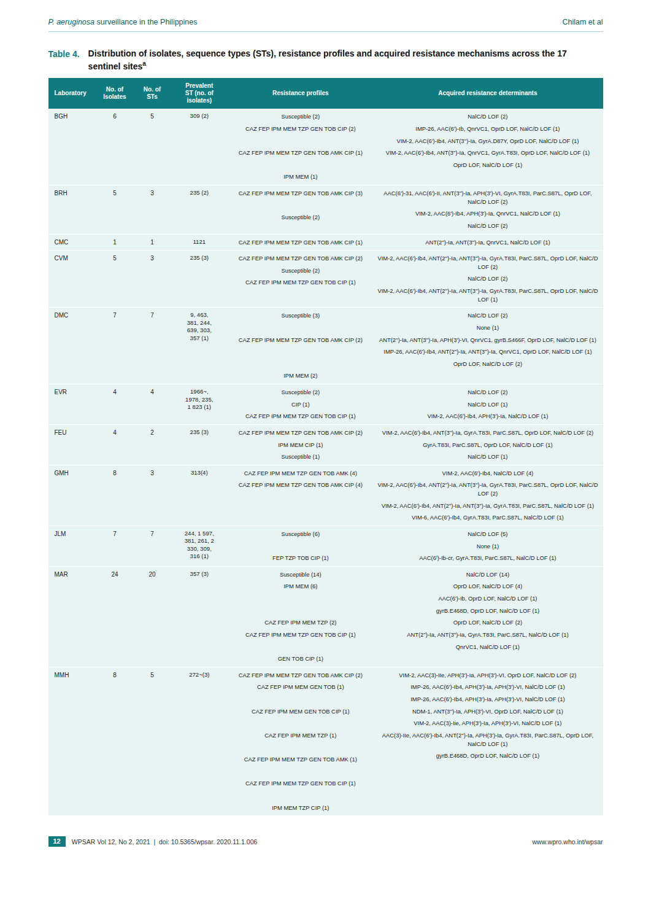P. aeruginosa surveillance in the Philippines
Chilam et al
Table 4.
Distribution of isolates, sequence types (STs), resistance profiles and acquired resistance mechanisms across the 17 sentinel sitesa
| Laboratory | No. of Isolates | No. of STs | Prevalent ST (no. of isolates) | Resistance profiles | Acquired resistance determinants |
| --- | --- | --- | --- | --- | --- |
| BGH | 6 | 5 | 309 (2) | Susceptible (2) CAZ FEP IPM MEM TZP GEN TOB CIP (2) CAZ FEP IPM MEM TZP GEN TOB AMK CIP (1) IPM MEM (1) | NalC/D LOF (2) IMP-26, AAC(6')-Ib, QnrVC1, OprD LOF, NalC/D LOF (1) VIM-2, AAC(6')-Ib4, ANT(3'')-Ia, GyrA.D87Y, OprD LOF, NalC/D LOF (1) VIM-2, AAC(6')-Ib4, ANT(3'')-Ia, QnrVC1, GyrA.T83I, OprD LOF, NalC/D LOF (1) OprD LOF, NalC/D LOF (1) |
| BRH | 5 | 3 | 235 (2) | CAZ FEP IPM MEM TZP GEN TOB AMK CIP (3) Susceptible (2) | AAC(6')-31, AAC(6')-II, ANT(3'')-Ia, APH(3')-VI, GyrA.T83I, ParC.S87L, OprD LOF, NalC/D LOF (2) VIM-2, AAC(6')-Ib4, APH(3')-Ia, QnrVC1, NalC/D LOF (1) NalC/D LOF (2) |
| CMC | 1 | 1 | 1121 | CAZ FEP IPM MEM TZP GEN TOB AMK CIP (1) | ANT(2'')-Ia, ANT(3'')-Ia, QnrVC1, NalC/D LOF (1) |
| CVM | 5 | 3 | 235 (3) | CAZ FEP IPM MEM TZP GEN TOB AMK CIP (2) Susceptible (2) CAZ FEP IPM MEM TZP GEN TOB CIP (1) | VIM-2, AAC(6')-Ib4, ANT(2'')-Ia, ANT(3'')-Ia, GyrA.T83I, ParC.S87L, OprD LOF, NalC/D LOF (2) NalC/D LOF (2) VIM-2, AAC(6')-Ib4, ANT(2'')-Ia, ANT(3'')-Ia, GyrA.T83I, ParC.S87L, OprD LOF, NalC/D LOF (1) |
| DMC | 7 | 7 | 9, 463, 381, 244, 639, 303, 357 (1) | Susceptible (3) CAZ FEP IPM MEM TZP GEN TOB AMK CIP (2) IPM MEM (2) | NalC/D LOF (2) None (1) ANT(2'')-Ia, ANT(3'')-Ia, APH(3')-VI, QnrVC1, gyrB.S466F, OprD LOF, NalC/D LOF (1) IMP-26, AAC(6')-Ib4, ANT(2'')-Ia, ANT(3'')-Ia, QnrVC1, OprD LOF, NalC/D LOF (1) OprD LOF, NalC/D LOF (2) |
| EVR | 4 | 4 | 1966~, 1978, 235, 1 823 (1) | Susceptible (2) CIP (1) CAZ FEP IPM MEM TZP GEN TOB CIP (1) | NalC/D LOF (2) NalC/D LOF (1) VIM-2, AAC(6')-Ib4, APH(3')-Ia, NalC/D LOF (1) |
| FEU | 4 | 2 | 235 (3) | CAZ FEP IPM MEM TZP GEN TOB AMK CIP (2) IPM MEM CIP (1) Susceptible (1) | VIM-2, AAC(6')-Ib4, ANT(3'')-Ia, GyrA.T83I, ParC.S87L, OprD LOF, NalC/D LOF (2) GyrA.T83I, ParC.S87L, OprD LOF, NalC/D LOF (1) NalC/D LOF (1) |
| GMH | 8 | 3 | 313(4) | CAZ FEP IPM MEM TZP GEN TOB AMK (4) CAZ FEP IPM MEM TZP GEN TOB AMK CIP (4) | VIM-2, AAC(6')-Ib4, NalC/D LOF (4) VIM-2, AAC(6')-Ib4, ANT(2'')-Ia, ANT(3'')-Ia, GyrA.T83I, ParC.S87L, OprD LOF, NalC/D LOF (2) VIM-2, AAC(6')-Ib4, ANT(2'')-Ia, ANT(3'')-Ia, GyrA.T83I, ParC.S87L, NalC/D LOF (1) VIM-6, AAC(6')-Ib4, GyrA.T83I, ParC.S87L, NalC/D LOF (1) |
| JLM | 7 | 7 | 244, 1 597, 381, 261, 2 330, 309, 316 (1) | Susceptible (6) FEP TZP TOB CIP (1) | NalC/D LOF (5) None (1) AAC(6')-Ib-cr, GyrA.T83I, ParC.S87L, NalC/D LOF (1) |
| MAR | 24 | 20 | 357 (3) | Susceptible (14) IPM MEM (6) CAZ FEP IPM MEM TZP (2) CAZ FEP IPM MEM TZP GEN TOB CIP (1) GEN TOB CIP (1) | NalC/D LOF (14) OprD LOF, NalC/D LOF (4) AAC(6')-Ib, OprD LOF, NalC/D LOF (1) gyrB.E468D, OprD LOF, NalC/D LOF (1) OprD LOF, NalC/D LOF (2) ANT(2'')-Ia, ANT(3'')-Ia, GyrA.T83I, ParC.S87L, NalC/D LOF (1) QnrVC1, NalC/D LOF (1) |
| MMH | 8 | 5 | 272~(3) | CAZ FEP IPM MEM TZP GEN TOB AMK CIP (2) CAZ FEP IPM MEM GEN TOB (1) CAZ FEP IPM MEM GEN TOB CIP (1) CAZ FEP IPM MEM TZP (1) CAZ FEP IPM MEM TZP GEN TOB AMK (1) CAZ FEP IPM MEM TZP GEN TOB CIP (1) IPM MEM TZP CIP (1) | VIM-2, AAC(3)-IIe, APH(3')-Ia, APH(3')-VI, OprD LOF, NalC/D LOF (2) IMP-26, AAC(6')-Ib4, APH(3')-Ia, APH(3')-VI, NalC/D LOF (1) IMP-26, AAC(6')-Ib4, APH(3')-Ia, APH(3')-VI, NalC/D LOF (1) NDM-1, ANT(3'')-Ia, APH(3')-VI, OprD LOF, NalC/D LOF (1) VIM-2, AAC(3)-Iie, APH(3')-Ia, APH(3')-VI, NalC/D LOF (1) AAC(3)-IIe, AAC(6')-Ib4, ANT(2'')-Ia, APH(3')-Ia, GyrA.T83I, ParC.S87L, OprD LOF, NalC/D LOF (1) gyrB.E468D, OprD LOF, NalC/D LOF (1) |
12 WPSAR Vol 12, No 2, 2021 | doi: 10.5365/wpsar. 2020.11.1.006
www.wpro.who.int/wpsar